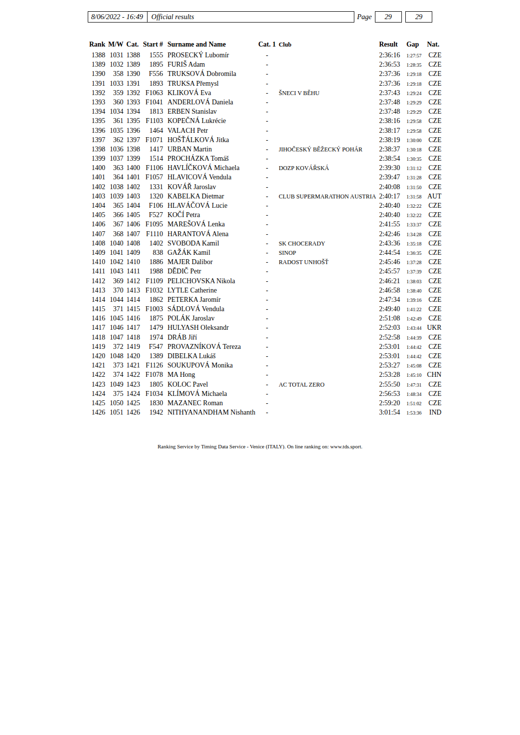8/06/2022 - 16:49
Official results
Page
29
29
| Rank | M/W | Cat. | Start # | Surname and Name | Cat. 1 | Club | Result | Gap | Nat. |
| --- | --- | --- | --- | --- | --- | --- | --- | --- | --- |
| 1388 | 1031 | 1388 | 1555 | PROSECKÝ Lubomír | - | | 2:36:16 | 1:27:57 | CZE |
| 1389 | 1032 | 1389 | 1895 | FURIŠ Adam | - | | 2:36:53 | 1:28:35 | CZE |
| 1390 | 358 | 1390 | F556 | TRUKSOVÁ Dobromila | - | | 2:37:36 | 1:29:18 | CZE |
| 1391 | 1033 | 1391 | 1893 | TRUKSA Přemysl | - | | 2:37:36 | 1:29:18 | CZE |
| 1392 | 359 | 1392 | F1063 | KLIKOVÁ Eva | - | ŠNECI V BĚHU | 2:37:43 | 1:29:24 | CZE |
| 1393 | 360 | 1393 | F1041 | ANDERLOVÁ Daniela | - | | 2:37:48 | 1:29:29 | CZE |
| 1394 | 1034 | 1394 | 1813 | ERBEN Stanislav | - | | 2:37:48 | 1:29:29 | CZE |
| 1395 | 361 | 1395 | F1103 | KOPEČNÁ Lukrécie | - | | 2:38:16 | 1:29:58 | CZE |
| 1396 | 1035 | 1396 | 1464 | VALACH Petr | - | | 2:38:17 | 1:29:58 | CZE |
| 1397 | 362 | 1397 | F1071 | HOŠŤÁLKOVÁ Jitka | - | | 2:38:19 | 1:30:00 | CZE |
| 1398 | 1036 | 1398 | 1417 | URBAN Martin | - | JIHOČESKÝ BĚŽECKÝ POHÁR | 2:38:37 | 1:30:18 | CZE |
| 1399 | 1037 | 1399 | 1514 | PROCHÁZKA Tomáš | - | | 2:38:54 | 1:30:35 | CZE |
| 1400 | 363 | 1400 | F1106 | HAVLÍČKOVÁ Michaela | - | DOZP KOVÁŘSKÁ | 2:39:30 | 1:31:12 | CZE |
| 1401 | 364 | 1401 | F1057 | HLAVICOVÁ Vendula | - | | 2:39:47 | 1:31:28 | CZE |
| 1402 | 1038 | 1402 | 1331 | KOVÁŘ Jaroslav | - | | 2:40:08 | 1:31:50 | CZE |
| 1403 | 1039 | 1403 | 1320 | KABELKA Dietmar | - | CLUB SUPERMARATHON AUSTRIA | 2:40:17 | 1:31:58 | AUT |
| 1404 | 365 | 1404 | F106 | HLAVÁČOVÁ Lucie | - | | 2:40:40 | 1:32:22 | CZE |
| 1405 | 366 | 1405 | F527 | KOČÍ Petra | - | | 2:40:40 | 1:32:22 | CZE |
| 1406 | 367 | 1406 | F1095 | MAREŠOVÁ Lenka | - | | 2:41:55 | 1:33:37 | CZE |
| 1407 | 368 | 1407 | F1110 | HARANTOVÁ Alena | - | | 2:42:46 | 1:34:28 | CZE |
| 1408 | 1040 | 1408 | 1402 | SVOBODA Kamil | - | SK CHOCERADY | 2:43:36 | 1:35:18 | CZE |
| 1409 | 1041 | 1409 | 838 | GAŽÁK Kamil | - | SINOP | 2:44:54 | 1:36:35 | CZE |
| 1410 | 1042 | 1410 | 1886 | MAJER Dalibor | - | RADOST UNHOŠŤ | 2:45:46 | 1:37:28 | CZE |
| 1411 | 1043 | 1411 | 1988 | DĚDIČ Petr | - | | 2:45:57 | 1:37:39 | CZE |
| 1412 | 369 | 1412 | F1109 | PELICHOVSKA Nikola | - | | 2:46:21 | 1:38:03 | CZE |
| 1413 | 370 | 1413 | F1032 | LYTLE Catherine | - | | 2:46:58 | 1:38:40 | CZE |
| 1414 | 1044 | 1414 | 1862 | PETERKA Jaromír | - | | 2:47:34 | 1:39:16 | CZE |
| 1415 | 371 | 1415 | F1003 | SÁDLOVÁ Vendula | - | | 2:49:40 | 1:41:22 | CZE |
| 1416 | 1045 | 1416 | 1875 | POLÁK Jaroslav | - | | 2:51:08 | 1:42:49 | CZE |
| 1417 | 1046 | 1417 | 1479 | HULYASH Oleksandr | - | | 2:52:03 | 1:43:44 | UKR |
| 1418 | 1047 | 1418 | 1974 | DRÁB Jiří | - | | 2:52:58 | 1:44:39 | CZE |
| 1419 | 372 | 1419 | F547 | PROVAZNÍKOVÁ Tereza | - | | 2:53:01 | 1:44:42 | CZE |
| 1420 | 1048 | 1420 | 1389 | DIBELKA Lukáš | - | | 2:53:01 | 1:44:42 | CZE |
| 1421 | 373 | 1421 | F1126 | SOUKUPOVÁ Monika | - | | 2:53:27 | 1:45:08 | CZE |
| 1422 | 374 | 1422 | F1078 | MA Hong | - | | 2:53:28 | 1:45:10 | CHN |
| 1423 | 1049 | 1423 | 1805 | KOLOC Pavel | - | AC TOTAL ZERO | 2:55:50 | 1:47:31 | CZE |
| 1424 | 375 | 1424 | F1034 | KLÍMOVÁ Michaela | - | | 2:56:53 | 1:48:34 | CZE |
| 1425 | 1050 | 1425 | 1830 | MAZANEC Roman | - | | 2:59:20 | 1:51:02 | CZE |
| 1426 | 1051 | 1426 | 1942 | NITHYANANDHAM Nishanth | - | | 3:01:54 | 1:53:36 | IND |
Ranking Service by Timing Data Service - Venice (ITALY). On line ranking on: www.tds.sport.